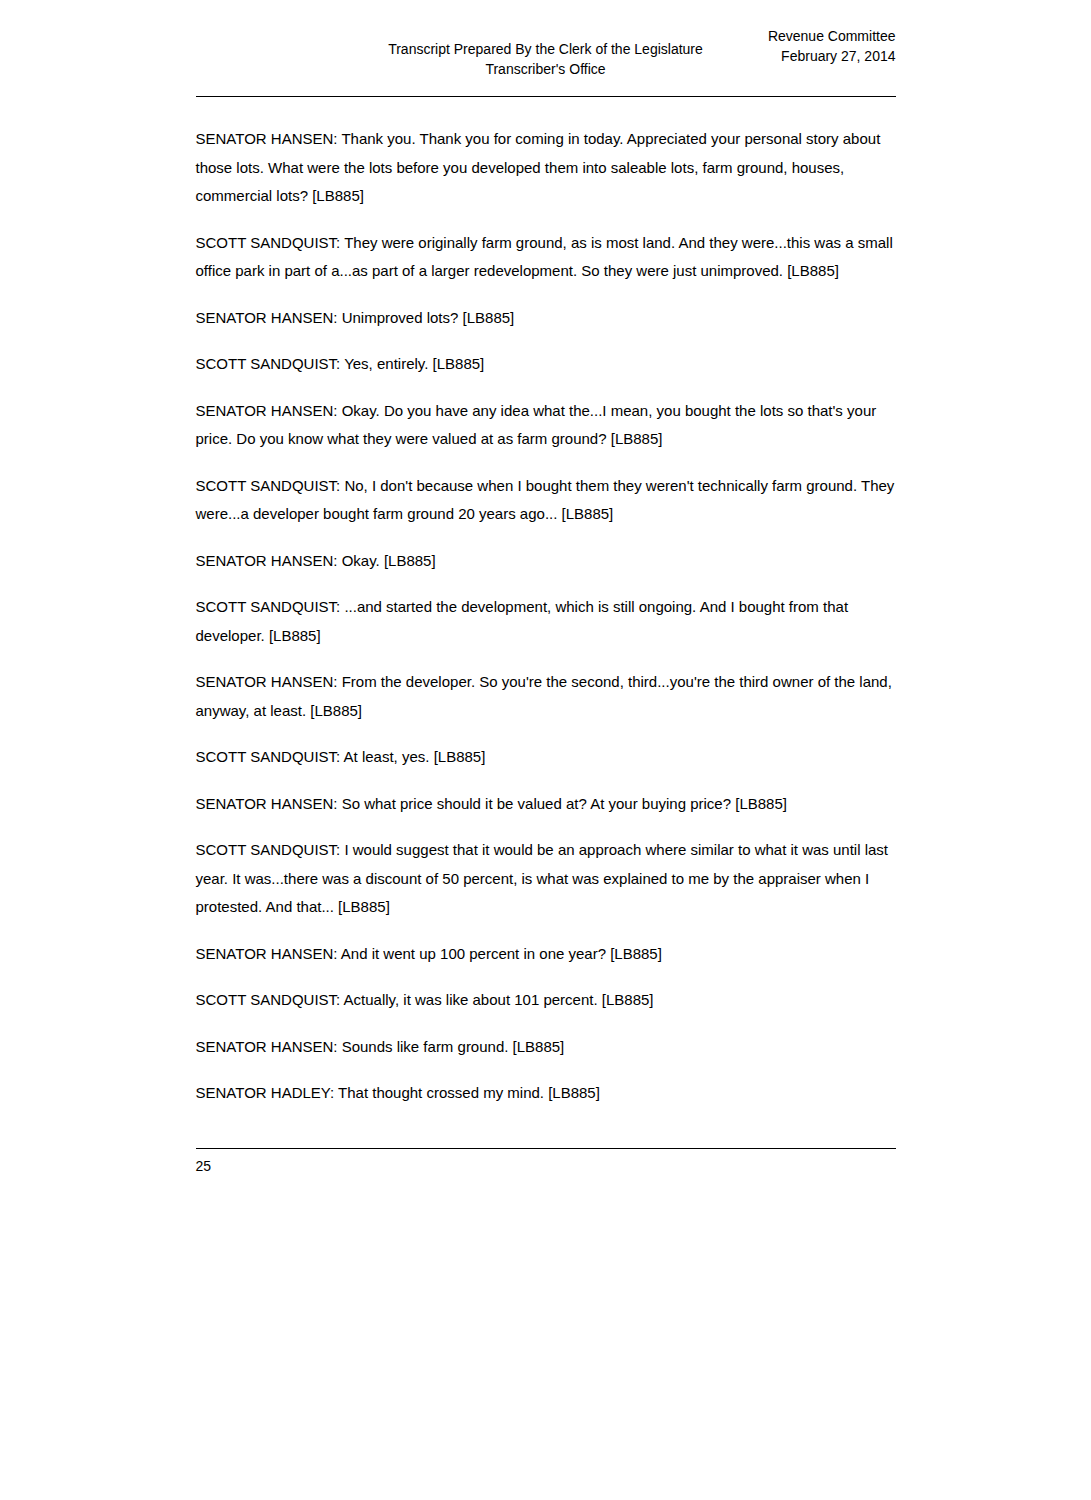Transcript Prepared By the Clerk of the Legislature
Transcriber's Office
Revenue Committee
February 27, 2014
SENATOR HANSEN: Thank you. Thank you for coming in today. Appreciated your personal story about those lots. What were the lots before you developed them into saleable lots, farm ground, houses, commercial lots? [LB885]
SCOTT SANDQUIST: They were originally farm ground, as is most land. And they were...this was a small office park in part of a...as part of a larger redevelopment. So they were just unimproved. [LB885]
SENATOR HANSEN: Unimproved lots? [LB885]
SCOTT SANDQUIST: Yes, entirely. [LB885]
SENATOR HANSEN: Okay. Do you have any idea what the...I mean, you bought the lots so that's your price. Do you know what they were valued at as farm ground? [LB885]
SCOTT SANDQUIST: No, I don't because when I bought them they weren't technically farm ground. They were...a developer bought farm ground 20 years ago... [LB885]
SENATOR HANSEN: Okay. [LB885]
SCOTT SANDQUIST: ...and started the development, which is still ongoing. And I bought from that developer. [LB885]
SENATOR HANSEN: From the developer. So you're the second, third...you're the third owner of the land, anyway, at least. [LB885]
SCOTT SANDQUIST: At least, yes. [LB885]
SENATOR HANSEN: So what price should it be valued at? At your buying price? [LB885]
SCOTT SANDQUIST: I would suggest that it would be an approach where similar to what it was until last year. It was...there was a discount of 50 percent, is what was explained to me by the appraiser when I protested. And that... [LB885]
SENATOR HANSEN: And it went up 100 percent in one year? [LB885]
SCOTT SANDQUIST: Actually, it was like about 101 percent. [LB885]
SENATOR HANSEN: Sounds like farm ground. [LB885]
SENATOR HADLEY: That thought crossed my mind. [LB885]
25